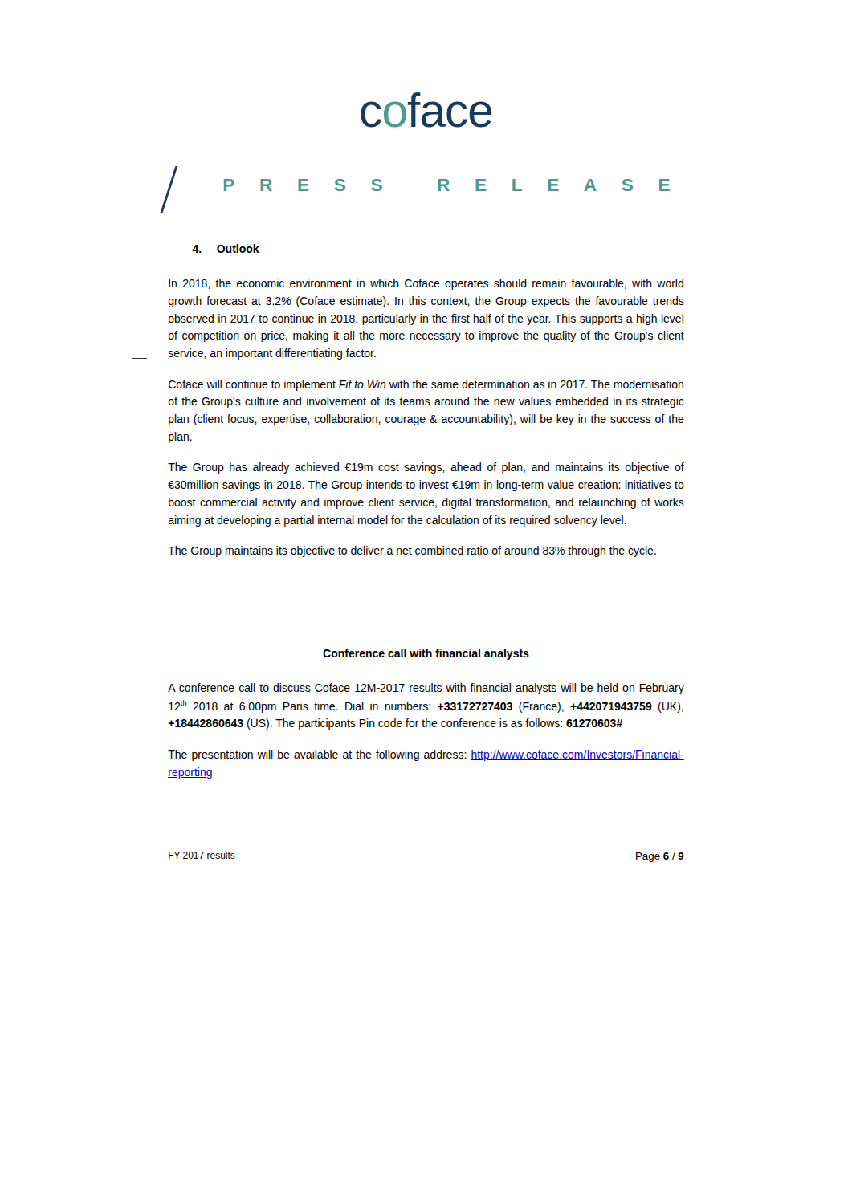coface
PRESS RELEASE
4. Outlook
In 2018, the economic environment in which Coface operates should remain favourable, with world growth forecast at 3.2% (Coface estimate). In this context, the Group expects the favourable trends observed in 2017 to continue in 2018, particularly in the first half of the year. This supports a high level of competition on price, making it all the more necessary to improve the quality of the Group's client service, an important differentiating factor.
Coface will continue to implement Fit to Win with the same determination as in 2017. The modernisation of the Group's culture and involvement of its teams around the new values embedded in its strategic plan (client focus, expertise, collaboration, courage & accountability), will be key in the success of the plan.
The Group has already achieved €19m cost savings, ahead of plan, and maintains its objective of €30million savings in 2018. The Group intends to invest €19m in long-term value creation: initiatives to boost commercial activity and improve client service, digital transformation, and relaunching of works aiming at developing a partial internal model for the calculation of its required solvency level.
The Group maintains its objective to deliver a net combined ratio of around 83% through the cycle.
Conference call with financial analysts
A conference call to discuss Coface 12M-2017 results with financial analysts will be held on February 12th 2018 at 6.00pm Paris time. Dial in numbers: +33172727403 (France), +442071943759 (UK), +18442860643 (US). The participants Pin code for the conference is as follows: 61270603#
The presentation will be available at the following address: http://www.coface.com/Investors/Financial-reporting
FY-2017 results
Page 6 / 9